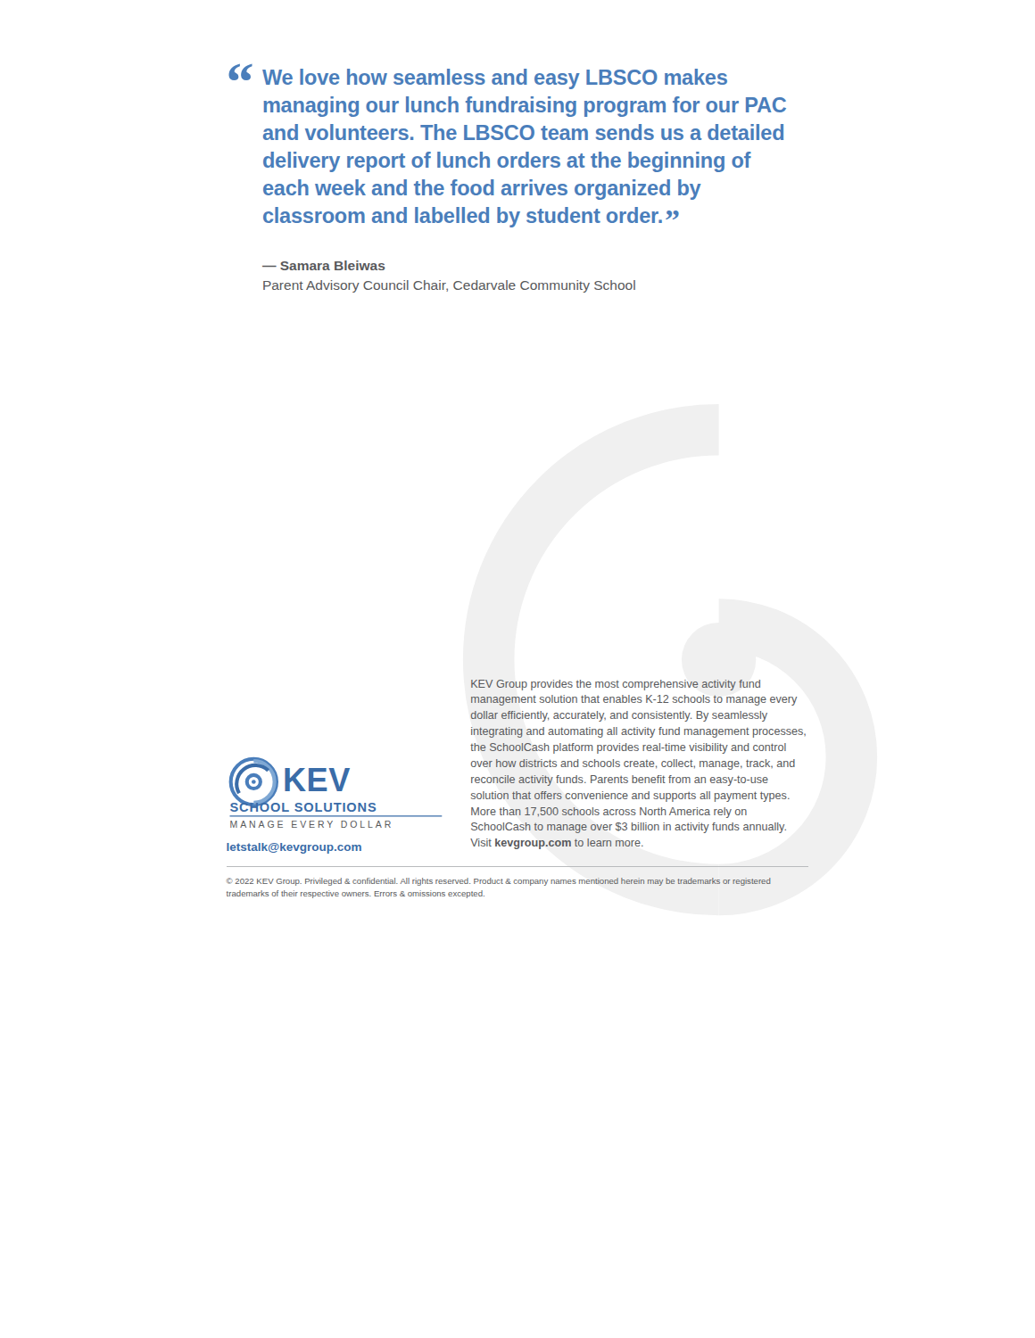“
We love how seamless and easy LBSCO makes managing our lunch fundraising program for our PAC and volunteers. The LBSCO team sends us a detailed delivery report of lunch orders at the beginning of each week and the food arrives organized by classroom and labelled by student order.”
— Samara Bleiwas Parent Advisory Council Chair, Cedarvale Community School
KEV SCHOOL SOLUTIONS MANAGE EVERY DOLLAR
letstalk@kevgroup.com
KEV Group provides the most comprehensive activity fund management solution that enables K-12 schools to manage every dollar efficiently, accurately, and consistently. By seamlessly integrating and automating all activity fund management processes, the SchoolCash platform provides real-time visibility and control over how districts and schools create, collect, manage, track, and reconcile activity funds. Parents benefit from an easy-to-use solution that offers convenience and supports all payment types. More than 17,500 schools across North America rely on SchoolCash to manage over $3 billion in activity funds annually.
Visit kevgroup.com to learn more.
© 2022 KEV Group. Privileged & confidential. All rights reserved. Product & company names mentioned herein may be trademarks or registered trademarks of their respective owners. Errors & omissions excepted.